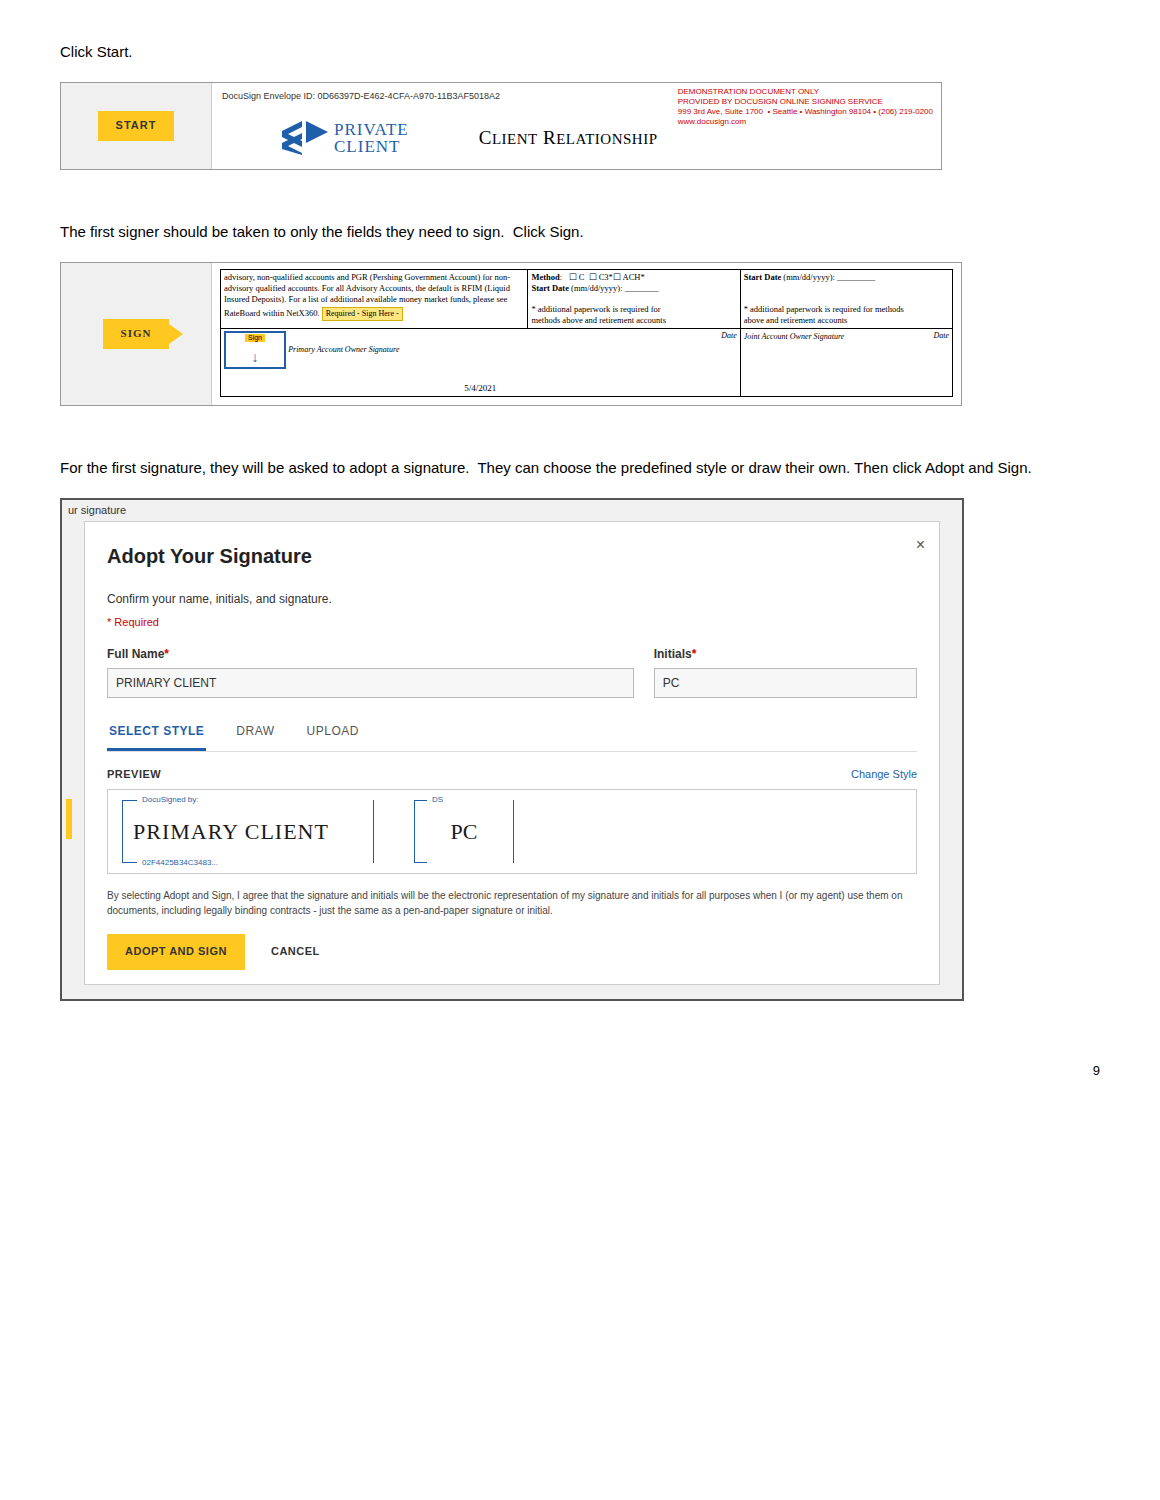Click Start.
START
DocuSign Envelope ID: 0D66397D-E462-4CFA-A970-11B3AF5018A2
DEMONSTRATION DOCUMENT ONLY
PROVIDED BY DOCUSIGN ONLINE SIGNING SERVICE
999 3rd Ave, Suite 1700 • Seattle • Washington 98104 • (206) 219-0200
www.docusign.com
PRIVATE
CLIENT
CLIENT RELATIONSHIP
The first signer should be taken to only the fields they need to sign. Click Sign.
SIGN
| advisory, non-qualified accounts and PGR (Pershing Government Account) for non-advisory qualified accounts. For all Advisory Accounts, the default is RFIM (Liquid Insured Deposits). For a list of additional available money market funds, please see RateBoard within NetX360. Required - Sign Here - | Method : ☐ C ☐ C3*☐ ACH* Start Date (mm/dd/yyyy): ________ * additional paperwork is required for methods above and retirement accounts | Start Date (mm/dd/yyyy): _________ * additional paperwork is required for methods above and retirement accounts |
| Sign ↓ Primary Account Owner Signature Date 5/4/2021 | Joint Account Owner Signature Date |
For the first signature, they will be asked to adopt a signature. They can choose the predefined style or draw their own. Then click Adopt and Sign.
ur signature
×
Adopt Your Signature
Confirm your name, initials, and signature.
* Required
Full Name*
Initials*
SELECT STYLE DRAW UPLOAD
PREVIEW Change Style
DocuSigned by:
PRIMARY CLIENT
02F4425B34C3483...
DS
PC
By selecting Adopt and Sign, I agree that the signature and initials will be the electronic representation of my signature and initials for all purposes when I (or my agent) use them on documents, including legally binding contracts - just the same as a pen-and-paper signature or initial.
ADOPT AND SIGN CANCEL
9